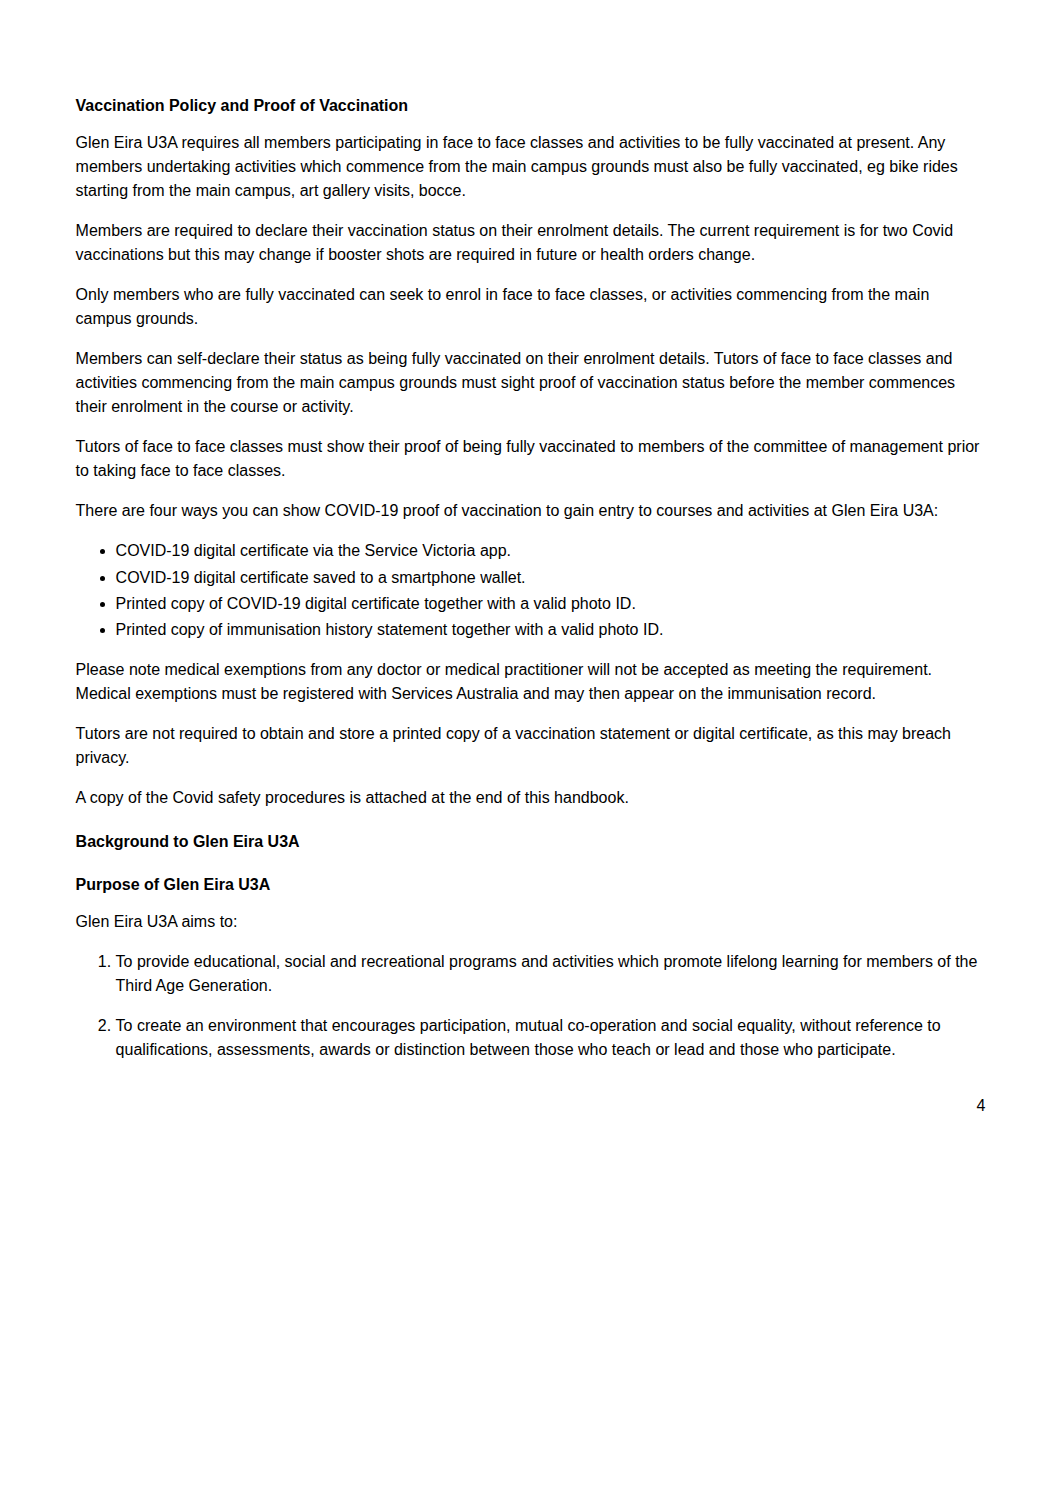Vaccination Policy and Proof of Vaccination
Glen Eira U3A requires all members participating in face to face classes and activities to be fully vaccinated at present. Any members undertaking activities which commence from the main campus grounds must also be fully vaccinated, eg bike rides starting from the main campus, art gallery visits, bocce.
Members are required to declare their vaccination status on their enrolment details. The current requirement is for two Covid vaccinations but this may change if booster shots are required in future or health orders change.
Only members who are fully vaccinated can seek to enrol in face to face classes, or activities commencing from the main campus grounds.
Members can self-declare their status as being fully vaccinated on their enrolment details. Tutors of face to face classes and activities commencing from the main campus grounds must sight proof of vaccination status before the member commences their enrolment in the course or activity.
Tutors of face to face classes must show their proof of being fully vaccinated to members of the committee of management prior to taking face to face classes.
There are four ways you can show COVID-19 proof of vaccination to gain entry to courses and activities at Glen Eira U3A:
COVID-19 digital certificate via the Service Victoria app.
COVID-19 digital certificate saved to a smartphone wallet.
Printed copy of COVID-19 digital certificate together with a valid photo ID.
Printed copy of immunisation history statement together with a valid photo ID.
Please note medical exemptions from any doctor or medical practitioner will not be accepted as meeting the requirement. Medical exemptions must be registered with Services Australia and may then appear on the immunisation record.
Tutors are not required to obtain and store a printed copy of a vaccination statement or digital certificate, as this may breach privacy.
A copy of the Covid safety procedures is attached at the end of this handbook.
Background to Glen Eira U3A
Purpose of Glen Eira U3A
Glen Eira U3A aims to:
To provide educational, social and recreational programs and activities which promote lifelong learning for members of the Third Age Generation.
To create an environment that encourages participation, mutual co-operation and social equality, without reference to qualifications, assessments, awards or distinction between those who teach or lead and those who participate.
4